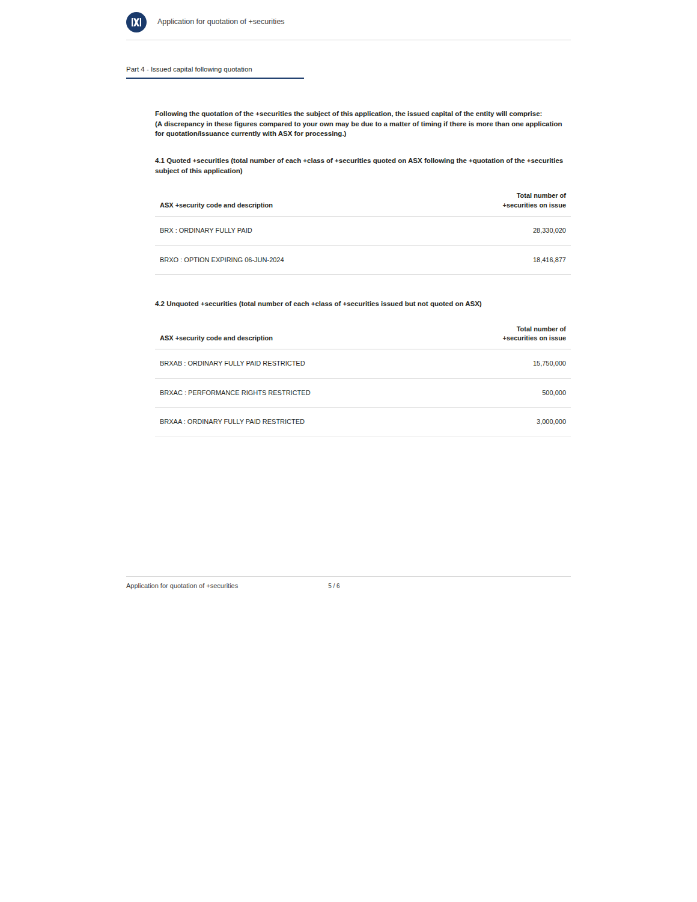Application for quotation of +securities
Part 4 - Issued capital following quotation
Following the quotation of the +securities the subject of this application, the issued capital of the entity will comprise:
(A discrepancy in these figures compared to your own may be due to a matter of timing if there is more than one application for quotation/issuance currently with ASX for processing.)
4.1 Quoted +securities (total number of each +class of +securities quoted on ASX following the +quotation of the +securities subject of this application)
| ASX +security code and description | Total number of +securities on issue |
| --- | --- |
| BRX : ORDINARY FULLY PAID | 28,330,020 |
| BRXO : OPTION EXPIRING 06-JUN-2024 | 18,416,877 |
4.2 Unquoted +securities (total number of each +class of +securities issued but not quoted on ASX)
| ASX +security code and description | Total number of +securities on issue |
| --- | --- |
| BRXAB : ORDINARY FULLY PAID RESTRICTED | 15,750,000 |
| BRXAC : PERFORMANCE RIGHTS RESTRICTED | 500,000 |
| BRXAA : ORDINARY FULLY PAID RESTRICTED | 3,000,000 |
Application for quotation of +securities
5 / 6